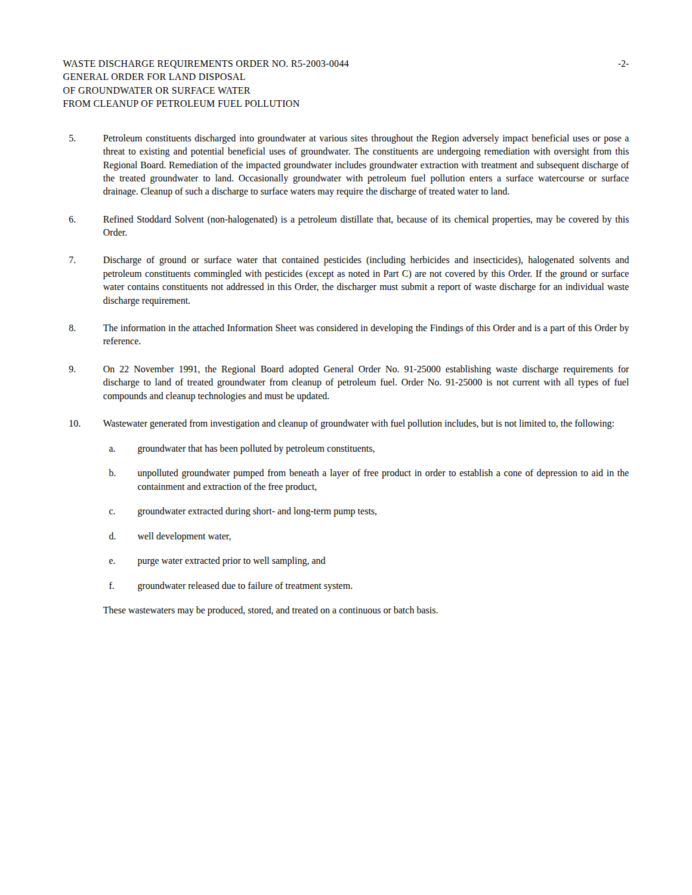Waste Discharge Requirements Order No. R5-2003-0044 -2-
General Order for Land Disposal
of Groundwater or Surface Water
from Cleanup of Petroleum Fuel Pollution
5. Petroleum constituents discharged into groundwater at various sites throughout the Region adversely impact beneficial uses or pose a threat to existing and potential beneficial uses of groundwater. The constituents are undergoing remediation with oversight from this Regional Board. Remediation of the impacted groundwater includes groundwater extraction with treatment and subsequent discharge of the treated groundwater to land. Occasionally groundwater with petroleum fuel pollution enters a surface watercourse or surface drainage. Cleanup of such a discharge to surface waters may require the discharge of treated water to land.
6. Refined Stoddard Solvent (non-halogenated) is a petroleum distillate that, because of its chemical properties, may be covered by this Order.
7. Discharge of ground or surface water that contained pesticides (including herbicides and insecticides), halogenated solvents and petroleum constituents commingled with pesticides (except as noted in Part C) are not covered by this Order. If the ground or surface water contains constituents not addressed in this Order, the discharger must submit a report of waste discharge for an individual waste discharge requirement.
8. The information in the attached Information Sheet was considered in developing the Findings of this Order and is a part of this Order by reference.
9. On 22 November 1991, the Regional Board adopted General Order No. 91-25000 establishing waste discharge requirements for discharge to land of treated groundwater from cleanup of petroleum fuel. Order No. 91-25000 is not current with all types of fuel compounds and cleanup technologies and must be updated.
10. Wastewater generated from investigation and cleanup of groundwater with fuel pollution includes, but is not limited to, the following:
a. groundwater that has been polluted by petroleum constituents,
b. unpolluted groundwater pumped from beneath a layer of free product in order to establish a cone of depression to aid in the containment and extraction of the free product,
c. groundwater extracted during short- and long-term pump tests,
d. well development water,
e. purge water extracted prior to well sampling, and
f. groundwater released due to failure of treatment system.
These wastewaters may be produced, stored, and treated on a continuous or batch basis.